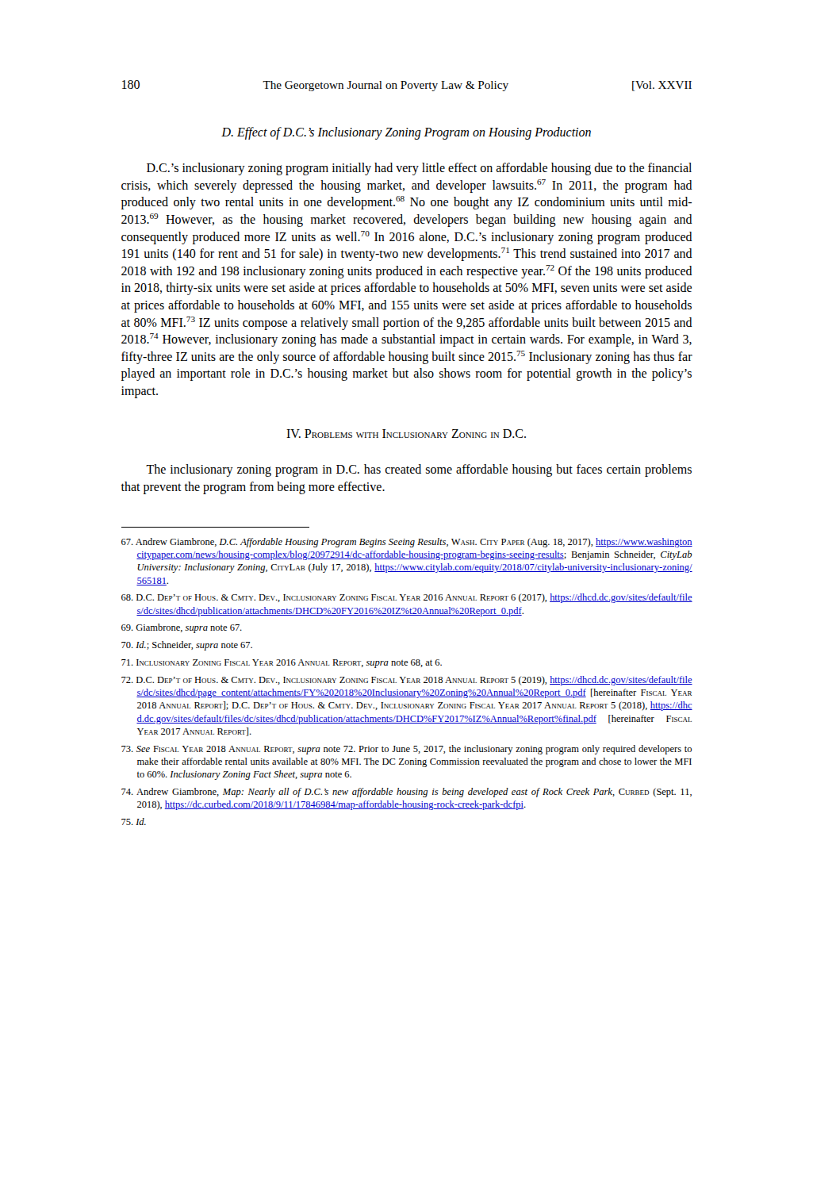180 The Georgetown Journal on Poverty Law & Policy [Vol. XXVII
D. Effect of D.C.’s Inclusionary Zoning Program on Housing Production
D.C.’s inclusionary zoning program initially had very little effect on affordable housing due to the financial crisis, which severely depressed the housing market, and developer lawsuits.67 In 2011, the program had produced only two rental units in one development.68 No one bought any IZ condominium units until mid-2013.69 However, as the housing market recovered, developers began building new housing again and consequently produced more IZ units as well.70 In 2016 alone, D.C.’s inclusionary zoning program produced 191 units (140 for rent and 51 for sale) in twenty-two new developments.71 This trend sustained into 2017 and 2018 with 192 and 198 inclusionary zoning units produced in each respective year.72 Of the 198 units produced in 2018, thirty-six units were set aside at prices affordable to households at 50% MFI, seven units were set aside at prices affordable to households at 60% MFI, and 155 units were set aside at prices affordable to households at 80% MFI.73 IZ units compose a relatively small portion of the 9,285 affordable units built between 2015 and 2018.74 However, inclusionary zoning has made a substantial impact in certain wards. For example, in Ward 3, fifty-three IZ units are the only source of affordable housing built since 2015.75 Inclusionary zoning has thus far played an important role in D.C.’s housing market but also shows room for potential growth in the policy’s impact.
IV. Problems with Inclusionary Zoning in D.C.
The inclusionary zoning program in D.C. has created some affordable housing but faces certain problems that prevent the program from being more effective.
Andrew Giambrone, D.C. Affordable Housing Program Begins Seeing Results, Wash. City Paper (Aug. 18, 2017), https://www.washingtoncitypaper.com/news/housing-complex/blog/20972914/dc-affordable-housing-program-begins-seeing-results; Benjamin Schneider, CityLab University: Inclusionary Zoning, CityLab (July 17, 2018), https://www.citylab.com/equity/2018/07/citylab-university-inclusionary-zoning/565181.
D.C. Dep’t of Hous. & Cmty. Dev., Inclusionary Zoning Fiscal Year 2016 Annual Report 6 (2017), https://dhcd.dc.gov/sites/default/files/dc/sites/dhcd/publication/attachments/DHCD%20FY2016%20IZ%t20Annual%20Report_0.pdf.
Giambrone, supra note 67.
Id.; Schneider, supra note 67.
Inclusionary Zoning Fiscal Year 2016 Annual Report, supra note 68, at 6.
D.C. Dep’t of Hous. & Cmty. Dev., Inclusionary Zoning Fiscal Year 2018 Annual Report 5 (2019), https://dhcd.dc.gov/sites/default/files/dc/sites/dhcd/page_content/attachments/FY%202018%20Inclusionary%20Zoning%20Annual%20Report_0.pdf [hereinafter Fiscal Year 2018 Annual Report]; D.C. Dep’t of Hous. & Cmty. Dev., Inclusionary Zoning Fiscal Year 2017 Annual Report 5 (2018), https://dhcd.dc.gov/sites/default/files/dc/sites/dhcd/publication/attachments/DHCD%FY2017%IZ%Annual%Report%final.pdf [hereinafter Fiscal Year 2017 Annual Report].
See Fiscal Year 2018 Annual Report, supra note 72. Prior to June 5, 2017, the inclusionary zoning program only required developers to make their affordable rental units available at 80% MFI. The DC Zoning Commission reevaluated the program and chose to lower the MFI to 60%. Inclusionary Zoning Fact Sheet, supra note 6.
Andrew Giambrone, Map: Nearly all of D.C.’s new affordable housing is being developed east of Rock Creek Park, Curbed (Sept. 11, 2018), https://dc.curbed.com/2018/9/11/17846984/map-affordable-housing-rock-creek-park-dcfpi.
Id.